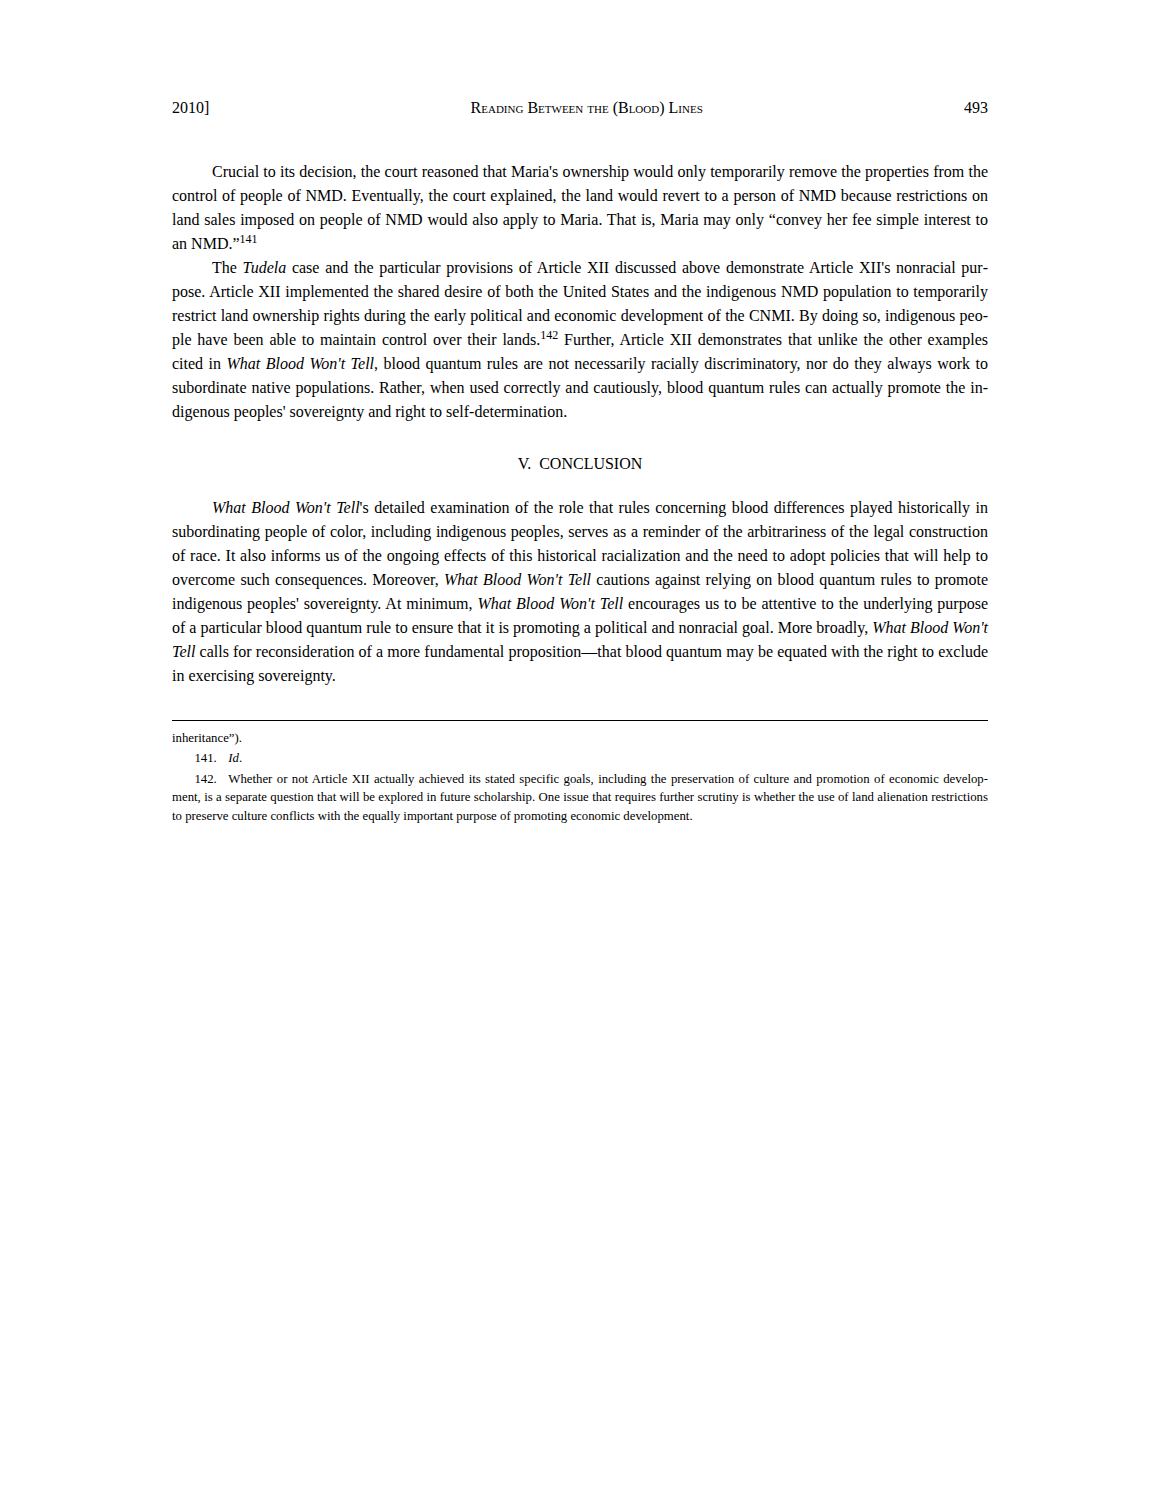2010] Reading Between the (Blood) Lines 493
Crucial to its decision, the court reasoned that Maria's ownership would only temporarily remove the properties from the control of people of NMD. Eventually, the court explained, the land would revert to a person of NMD because restrictions on land sales imposed on people of NMD would also apply to Maria. That is, Maria may only “convey her fee simple interest to an NMD.”141
The Tudela case and the particular provisions of Article XII discussed above demonstrate Article XII's nonracial purpose. Article XII implemented the shared desire of both the United States and the indigenous NMD population to temporarily restrict land ownership rights during the early political and economic development of the CNMI. By doing so, indigenous people have been able to maintain control over their lands.142 Further, Article XII demonstrates that unlike the other examples cited in What Blood Won't Tell, blood quantum rules are not necessarily racially discriminatory, nor do they always work to subordinate native populations. Rather, when used correctly and cautiously, blood quantum rules can actually promote the indigenous peoples' sovereignty and right to self-determination.
V. CONCLUSION
What Blood Won't Tell's detailed examination of the role that rules concerning blood differences played historically in subordinating people of color, including indigenous peoples, serves as a reminder of the arbitrariness of the legal construction of race. It also informs us of the ongoing effects of this historical racialization and the need to adopt policies that will help to overcome such consequences. Moreover, What Blood Won't Tell cautions against relying on blood quantum rules to promote indigenous peoples' sovereignty. At minimum, What Blood Won't Tell encourages us to be attentive to the underlying purpose of a particular blood quantum rule to ensure that it is promoting a political and nonracial goal. More broadly, What Blood Won't Tell calls for reconsideration of a more fundamental proposition—that blood quantum may be equated with the right to exclude in exercising sovereignty.
inheritance”).
141. Id.
142. Whether or not Article XII actually achieved its stated specific goals, including the preservation of culture and promotion of economic development, is a separate question that will be explored in future scholarship. One issue that requires further scrutiny is whether the use of land alienation restrictions to preserve culture conflicts with the equally important purpose of promoting economic development.